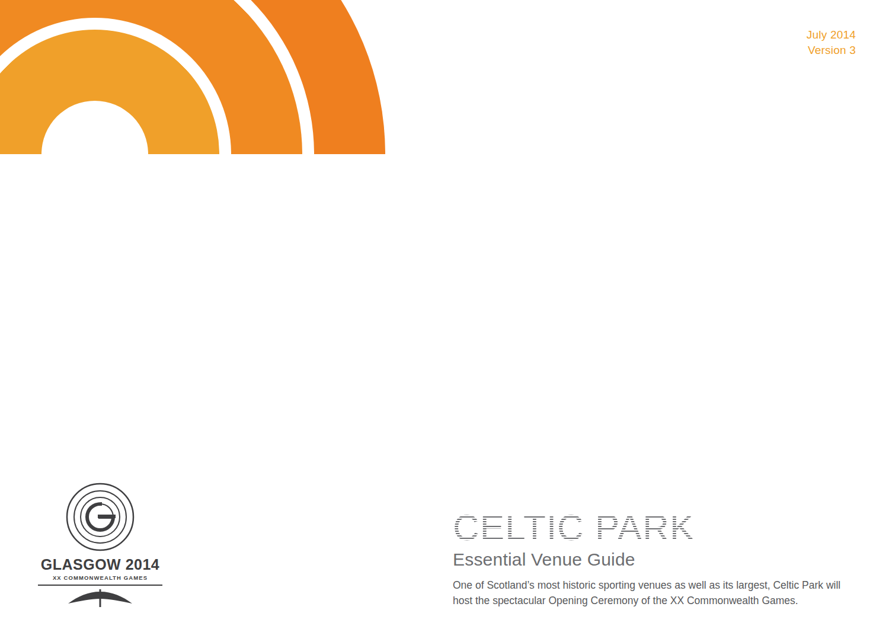July 2014
Version 3
GLASGOW 2014
XX COMMONWEALTH GAMES
Celtic Park
Essential Venue Guide
One of Scotland’s most historic sporting venues as well as its largest, Celtic Park will host the spectacular Opening Ceremony of the XX Commonwealth Games.